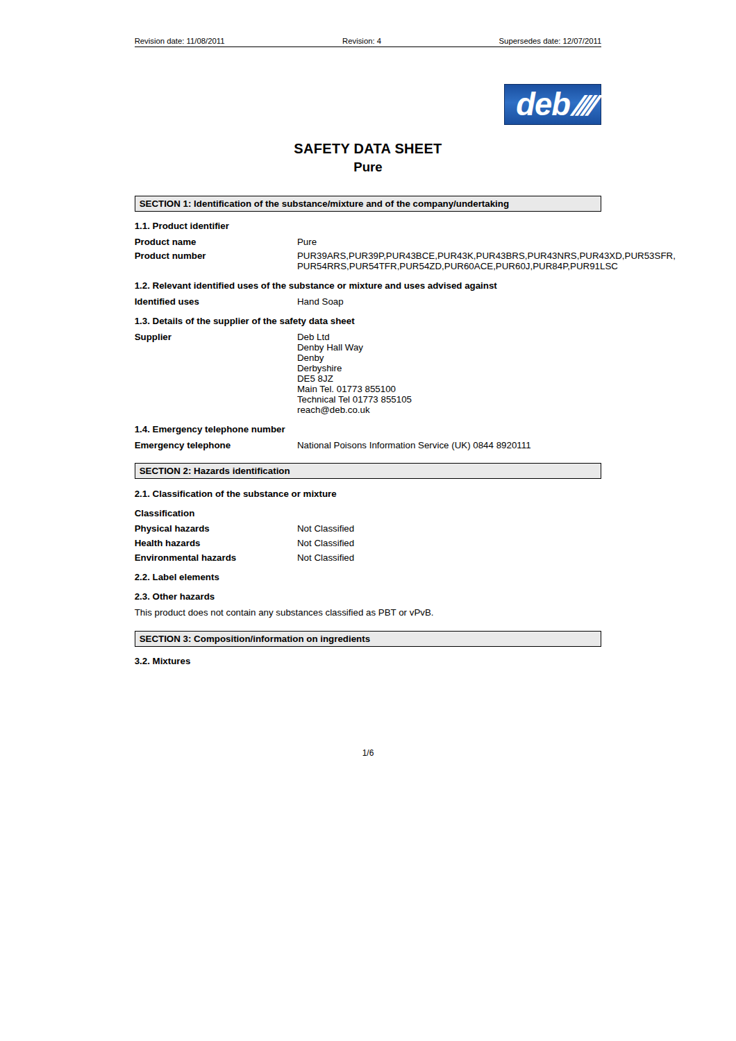Revision date: 11/08/2011 Revision: 4 Supersedes date: 12/07/2011
deb////
SAFETY DATA SHEET
Pure
SECTION 1: Identification of the substance/mixture and of the company/undertaking
1.1. Product identifier
Product name
Pure
Product number
PUR39ARS,PUR39P,PUR43BCE,PUR43K,PUR43BRS,PUR43NRS,PUR43XD,PUR53SFR, PUR54RRS,PUR54TFR,PUR54ZD,PUR60ACE,PUR60J,PUR84P,PUR91LSC
1.2. Relevant identified uses of the substance or mixture and uses advised against
Identified uses
Hand Soap
1.3. Details of the supplier of the safety data sheet
Supplier
Deb Ltd Denby Hall Way Denby Derbyshire DE5 8JZ Main Tel. 01773 855100 Technical Tel 01773 855105 reach@deb.co.uk
1.4. Emergency telephone number
Emergency telephone
National Poisons Information Service (UK) 0844 8920111
SECTION 2: Hazards identification
2.1. Classification of the substance or mixture
Classification
Physical hazards
Not Classified
Health hazards
Not Classified
Environmental hazards
Not Classified
2.2. Label elements
2.3. Other hazards
This product does not contain any substances classified as PBT or vPvB.
SECTION 3: Composition/information on ingredients
3.2. Mixtures
1/6